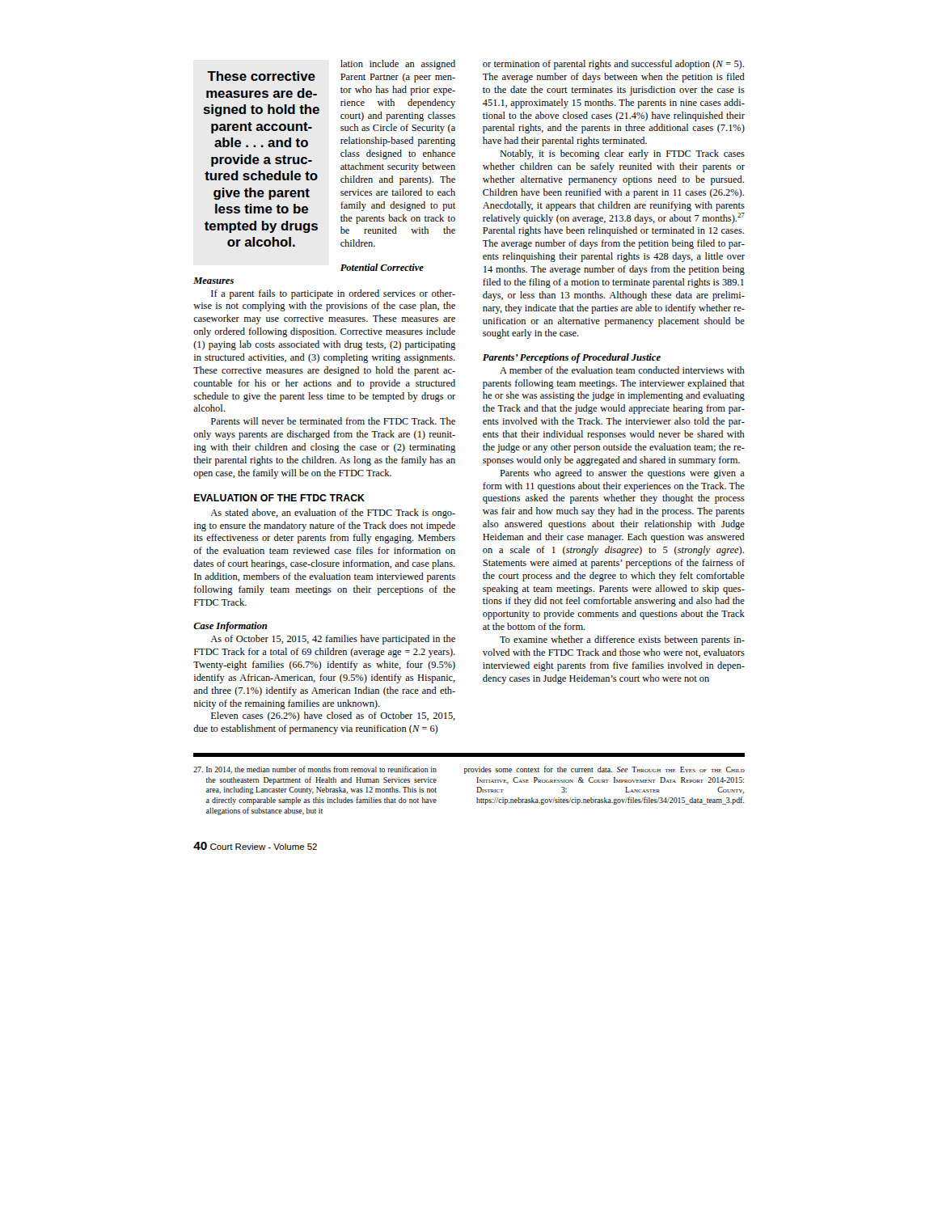These corrective measures are designed to hold the parent accountable . . . and to provide a structured schedule to give the parent less time to be tempted by drugs or alcohol.
lation include an assigned Parent Partner (a peer mentor who has had prior experience with dependency court) and parenting classes such as Circle of Security (a relationship-based parenting class designed to enhance attachment security between children and parents). The services are tailored to each family and designed to put the parents back on track to be reunited with the children.
Potential Corrective Measures
If a parent fails to participate in ordered services or otherwise is not complying with the provisions of the case plan, the caseworker may use corrective measures. These measures are only ordered following disposition. Corrective measures include (1) paying lab costs associated with drug tests, (2) participating in structured activities, and (3) completing writing assignments. These corrective measures are designed to hold the parent accountable for his or her actions and to provide a structured schedule to give the parent less time to be tempted by drugs or alcohol.
Parents will never be terminated from the FTDC Track. The only ways parents are discharged from the Track are (1) reuniting with their children and closing the case or (2) terminating their parental rights to the children. As long as the family has an open case, the family will be on the FTDC Track.
Evaluation of the FTDC Track
As stated above, an evaluation of the FTDC Track is ongoing to ensure the mandatory nature of the Track does not impede its effectiveness or deter parents from fully engaging. Members of the evaluation team reviewed case files for information on dates of court hearings, case-closure information, and case plans. In addition, members of the evaluation team interviewed parents following family team meetings on their perceptions of the FTDC Track.
Case Information
As of October 15, 2015, 42 families have participated in the FTDC Track for a total of 69 children (average age = 2.2 years). Twenty-eight families (66.7%) identify as white, four (9.5%) identify as African-American, four (9.5%) identify as Hispanic, and three (7.1%) identify as American Indian (the race and ethnicity of the remaining families are unknown).
Eleven cases (26.2%) have closed as of October 15, 2015, due to establishment of permanency via reunification (N = 6)
or termination of parental rights and successful adoption (N = 5). The average number of days between when the petition is filed to the date the court terminates its jurisdiction over the case is 451.1, approximately 15 months. The parents in nine cases additional to the above closed cases (21.4%) have relinquished their parental rights, and the parents in three additional cases (7.1%) have had their parental rights terminated.
Notably, it is becoming clear early in FTDC Track cases whether children can be safely reunited with their parents or whether alternative permanency options need to be pursued. Children have been reunified with a parent in 11 cases (26.2%). Anecdotally, it appears that children are reunifying with parents relatively quickly (on average, 213.8 days, or about 7 months).27 Parental rights have been relinquished or terminated in 12 cases. The average number of days from the petition being filed to parents relinquishing their parental rights is 428 days, a little over 14 months. The average number of days from the petition being filed to the filing of a motion to terminate parental rights is 389.1 days, or less than 13 months. Although these data are preliminary, they indicate that the parties are able to identify whether reunification or an alternative permanency placement should be sought early in the case.
Parents’ Perceptions of Procedural Justice
A member of the evaluation team conducted interviews with parents following team meetings. The interviewer explained that he or she was assisting the judge in implementing and evaluating the Track and that the judge would appreciate hearing from parents involved with the Track. The interviewer also told the parents that their individual responses would never be shared with the judge or any other person outside the evaluation team; the responses would only be aggregated and shared in summary form.
Parents who agreed to answer the questions were given a form with 11 questions about their experiences on the Track. The questions asked the parents whether they thought the process was fair and how much say they had in the process. The parents also answered questions about their relationship with Judge Heideman and their case manager. Each question was answered on a scale of 1 (strongly disagree) to 5 (strongly agree). Statements were aimed at parents’ perceptions of the fairness of the court process and the degree to which they felt comfortable speaking at team meetings. Parents were allowed to skip questions if they did not feel comfortable answering and also had the opportunity to provide comments and questions about the Track at the bottom of the form.
To examine whether a difference exists between parents involved with the FTDC Track and those who were not, evaluators interviewed eight parents from five families involved in dependency cases in Judge Heideman’s court who were not on
27. In 2014, the median number of months from removal to reunification in the southeastern Department of Health and Human Services service area, including Lancaster County, Nebraska, was 12 months. This is not a directly comparable sample as this includes families that do not have allegations of substance abuse, but it
provides some context for the current data. See Through the Eyes of the Child Initiative, Case Progression & Court Improvement Data Report 2014-2015: District 3: Lancaster County, https://cip.nebraska.gov/sites/cip.nebraska.gov/files/files/34/2015_data_team_3.pdf.
40 Court Review - Volume 52